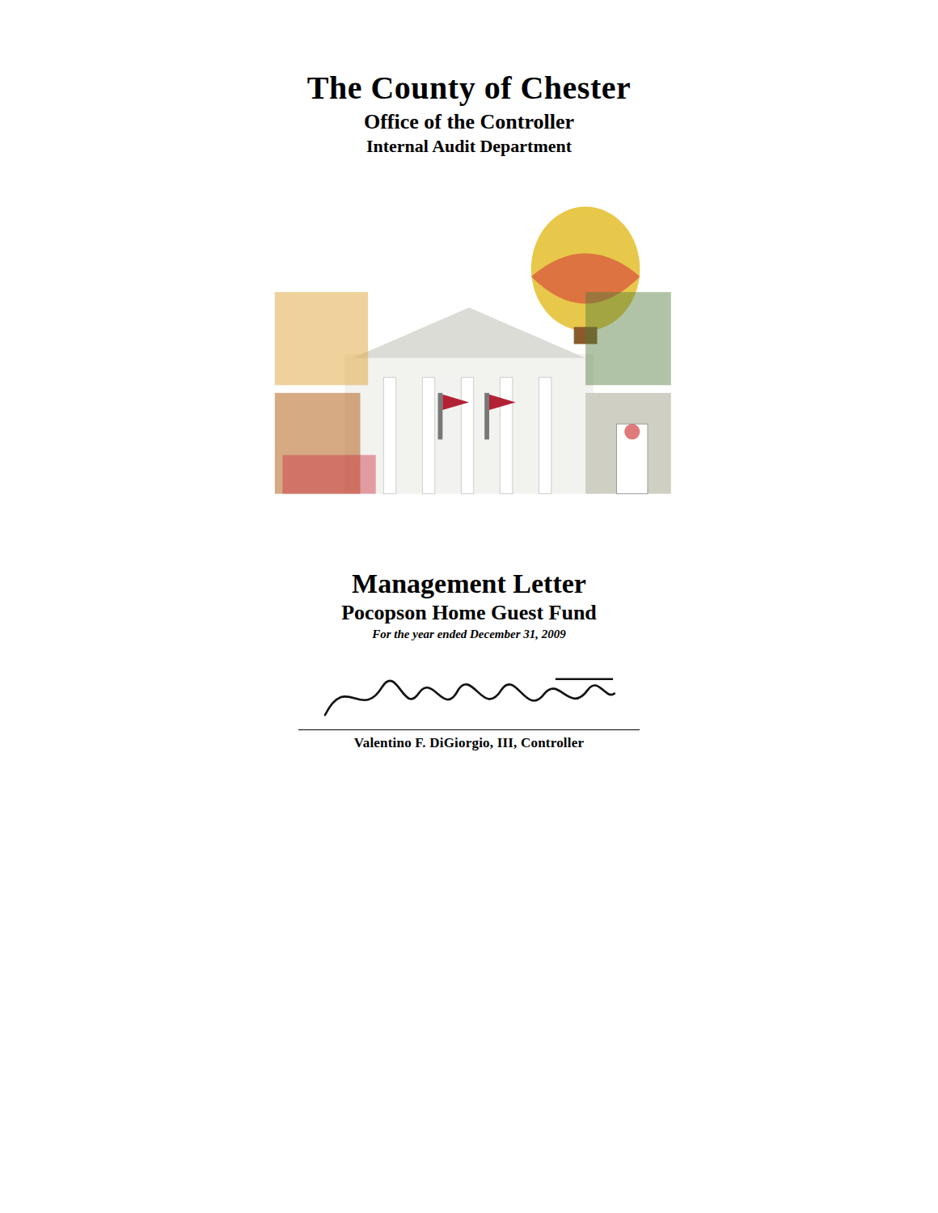The County of Chester
Office of the Controller
Internal Audit Department
Management Letter
Pocopson Home Guest Fund
For the year ended December 31, 2009
Valentino F. DiGiorgio, III, Controller